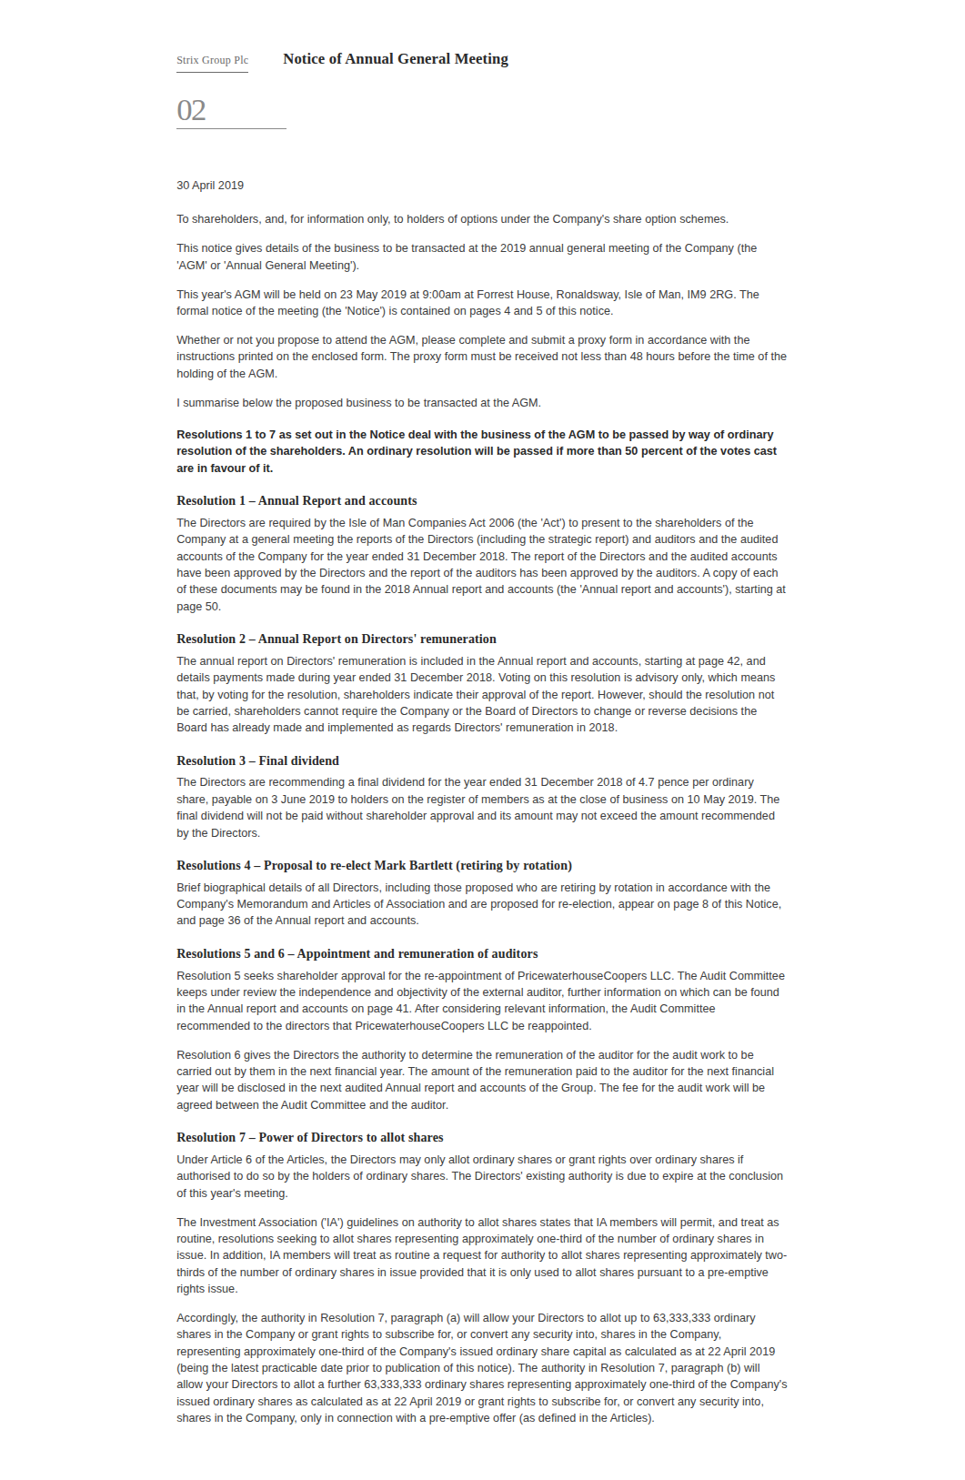Strix Group Plc
Notice of Annual General Meeting
02
30 April 2019
To shareholders, and, for information only, to holders of options under the Company's share option schemes.
This notice gives details of the business to be transacted at the 2019 annual general meeting of the Company (the 'AGM' or 'Annual General Meeting').
This year's AGM will be held on 23 May 2019 at 9:00am at Forrest House, Ronaldsway, Isle of Man, IM9 2RG. The formal notice of the meeting (the 'Notice') is contained on pages 4 and 5 of this notice.
Whether or not you propose to attend the AGM, please complete and submit a proxy form in accordance with the instructions printed on the enclosed form. The proxy form must be received not less than 48 hours before the time of the holding of the AGM.
I summarise below the proposed business to be transacted at the AGM.
Resolutions 1 to 7 as set out in the Notice deal with the business of the AGM to be passed by way of ordinary resolution of the shareholders. An ordinary resolution will be passed if more than 50 percent of the votes cast are in favour of it.
Resolution 1 – Annual Report and accounts
The Directors are required by the Isle of Man Companies Act 2006 (the 'Act') to present to the shareholders of the Company at a general meeting the reports of the Directors (including the strategic report) and auditors and the audited accounts of the Company for the year ended 31 December 2018. The report of the Directors and the audited accounts have been approved by the Directors and the report of the auditors has been approved by the auditors. A copy of each of these documents may be found in the 2018 Annual report and accounts (the 'Annual report and accounts'), starting at page 50.
Resolution 2 – Annual Report on Directors' remuneration
The annual report on Directors' remuneration is included in the Annual report and accounts, starting at page 42, and details payments made during year ended 31 December 2018. Voting on this resolution is advisory only, which means that, by voting for the resolution, shareholders indicate their approval of the report. However, should the resolution not be carried, shareholders cannot require the Company or the Board of Directors to change or reverse decisions the Board has already made and implemented as regards Directors' remuneration in 2018.
Resolution 3 – Final dividend
The Directors are recommending a final dividend for the year ended 31 December 2018 of 4.7 pence per ordinary share, payable on 3 June 2019 to holders on the register of members as at the close of business on 10 May 2019. The final dividend will not be paid without shareholder approval and its amount may not exceed the amount recommended by the Directors.
Resolutions 4 – Proposal to re-elect Mark Bartlett (retiring by rotation)
Brief biographical details of all Directors, including those proposed who are retiring by rotation in accordance with the Company's Memorandum and Articles of Association and are proposed for re-election, appear on page 8 of this Notice, and page 36 of the Annual report and accounts.
Resolutions 5 and 6 – Appointment and remuneration of auditors
Resolution 5 seeks shareholder approval for the re-appointment of PricewaterhouseCoopers LLC. The Audit Committee keeps under review the independence and objectivity of the external auditor, further information on which can be found in the Annual report and accounts on page 41. After considering relevant information, the Audit Committee recommended to the directors that PricewaterhouseCoopers LLC be reappointed.
Resolution 6 gives the Directors the authority to determine the remuneration of the auditor for the audit work to be carried out by them in the next financial year. The amount of the remuneration paid to the auditor for the next financial year will be disclosed in the next audited Annual report and accounts of the Group. The fee for the audit work will be agreed between the Audit Committee and the auditor.
Resolution 7 – Power of Directors to allot shares
Under Article 6 of the Articles, the Directors may only allot ordinary shares or grant rights over ordinary shares if authorised to do so by the holders of ordinary shares. The Directors' existing authority is due to expire at the conclusion of this year's meeting.
The Investment Association ('IA') guidelines on authority to allot shares states that IA members will permit, and treat as routine, resolutions seeking to allot shares representing approximately one-third of the number of ordinary shares in issue. In addition, IA members will treat as routine a request for authority to allot shares representing approximately two-thirds of the number of ordinary shares in issue provided that it is only used to allot shares pursuant to a pre-emptive rights issue.
Accordingly, the authority in Resolution 7, paragraph (a) will allow your Directors to allot up to 63,333,333 ordinary shares in the Company or grant rights to subscribe for, or convert any security into, shares in the Company, representing approximately one-third of the Company's issued ordinary share capital as calculated as at 22 April 2019 (being the latest practicable date prior to publication of this notice). The authority in Resolution 7, paragraph (b) will allow your Directors to allot a further 63,333,333 ordinary shares representing approximately one-third of the Company's issued ordinary shares as calculated as at 22 April 2019 or grant rights to subscribe for, or convert any security into, shares in the Company, only in connection with a pre-emptive offer (as defined in the Articles).